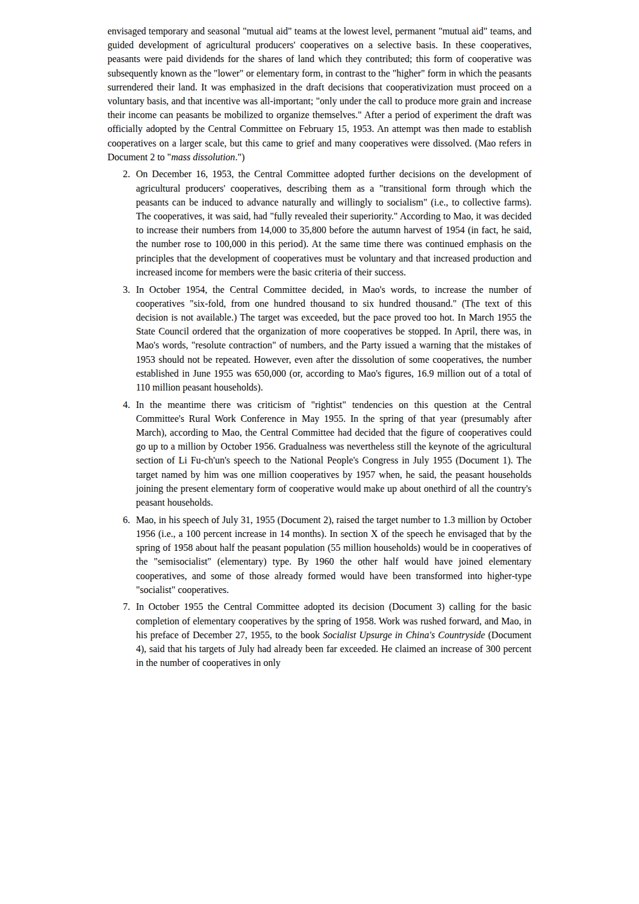envisaged temporary and seasonal "mutual aid" teams at the lowest level, permanent "mutual aid" teams, and guided development of agricultural producers' cooperatives on a selective basis. In these cooperatives, peasants were paid dividends for the shares of land which they contributed; this form of cooperative was subsequently known as the "lower" or elementary form, in contrast to the "higher" form in which the peasants surrendered their land. It was emphasized in the draft decisions that cooperativization must proceed on a voluntary basis, and that incentive was all-important; "only under the call to produce more grain and increase their income can peasants be mobilized to organize themselves." After a period of experiment the draft was officially adopted by the Central Committee on February 15, 1953. An attempt was then made to establish cooperatives on a larger scale, but this came to grief and many cooperatives were dissolved. (Mao refers in Document 2 to "mass dissolution.")
On December 16, 1953, the Central Committee adopted further decisions on the development of agricultural producers' cooperatives, describing them as a "transitional form through which the peasants can be induced to advance naturally and willingly to socialism" (i.e., to collective farms). The cooperatives, it was said, had "fully revealed their superiority." According to Mao, it was decided to increase their numbers from 14,000 to 35,800 before the autumn harvest of 1954 (in fact, he said, the number rose to 100,000 in this period). At the same time there was continued emphasis on the principles that the development of cooperatives must be voluntary and that increased production and increased income for members were the basic criteria of their success.
In October 1954, the Central Committee decided, in Mao's words, to increase the number of cooperatives "six-fold, from one hundred thousand to six hundred thousand." (The text of this decision is not available.) The target was exceeded, but the pace proved too hot. In March 1955 the State Council ordered that the organization of more cooperatives be stopped. In April, there was, in Mao's words, "resolute contraction" of numbers, and the Party issued a warning that the mistakes of 1953 should not be repeated. However, even after the dissolution of some cooperatives, the number established in June 1955 was 650,000 (or, according to Mao's figures, 16.9 million out of a total of 110 million peasant households).
In the meantime there was criticism of "rightist" tendencies on this question at the Central Committee's Rural Work Conference in May 1955. In the spring of that year (presumably after March), according to Mao, the Central Committee had decided that the figure of cooperatives could go up to a million by October 1956. Gradualness was nevertheless still the keynote of the agricultural section of Li Fu-ch'un's speech to the National People's Congress in July 1955 (Document 1). The target named by him was one million cooperatives by 1957 when, he said, the peasant households joining the present elementary form of cooperative would make up about onethird of all the country's peasant households.
Mao, in his speech of July 31, 1955 (Document 2), raised the target number to 1.3 million by October 1956 (i.e., a 100 percent increase in 14 months). In section X of the speech he envisaged that by the spring of 1958 about half the peasant population (55 million households) would be in cooperatives of the "semisocialist" (elementary) type. By 1960 the other half would have joined elementary cooperatives, and some of those already formed would have been transformed into higher-type "socialist" cooperatives.
In October 1955 the Central Committee adopted its decision (Document 3) calling for the basic completion of elementary cooperatives by the spring of 1958. Work was rushed forward, and Mao, in his preface of December 27, 1955, to the book Socialist Upsurge in China's Countryside (Document 4), said that his targets of July had already been far exceeded. He claimed an increase of 300 percent in the number of cooperatives in only